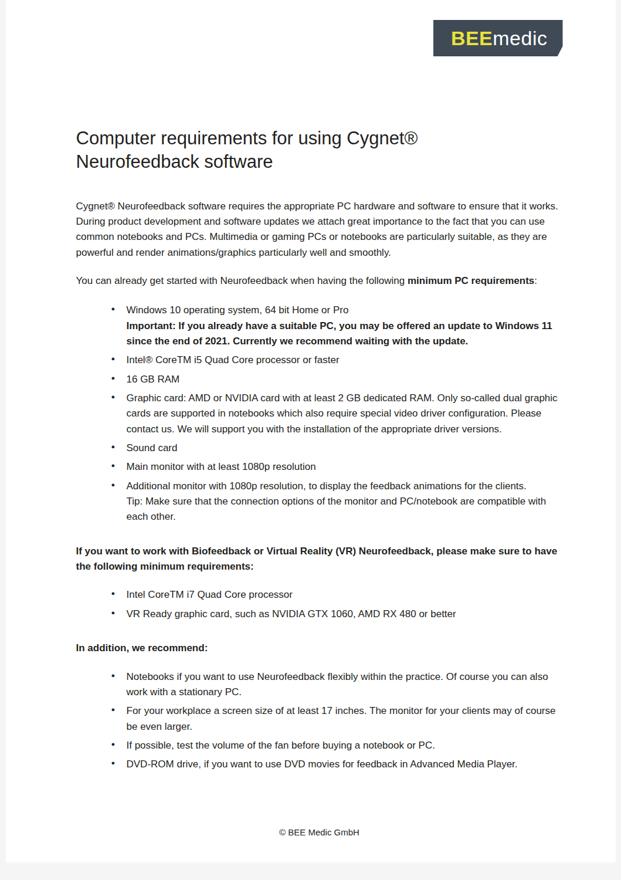BEE medic
Computer requirements for using Cygnet® Neurofeedback software
Cygnet® Neurofeedback software requires the appropriate PC hardware and software to ensure that it works. During product development and software updates we attach great importance to the fact that you can use common notebooks and PCs. Multimedia or gaming PCs or notebooks are particularly suitable, as they are powerful and render animations/graphics particularly well and smoothly.
You can already get started with Neurofeedback when having the following minimum PC requirements:
Windows 10 operating system, 64 bit Home or Pro
Important: If you already have a suitable PC, you may be offered an update to Windows 11 since the end of 2021. Currently we recommend waiting with the update.
Intel® CoreTM i5 Quad Core processor or faster
16 GB RAM
Graphic card: AMD or NVIDIA card with at least 2 GB dedicated RAM. Only so-called dual graphic cards are supported in notebooks which also require special video driver configuration. Please contact us. We will support you with the installation of the appropriate driver versions.
Sound card
Main monitor with at least 1080p resolution
Additional monitor with 1080p resolution, to display the feedback animations for the clients.
Tip: Make sure that the connection options of the monitor and PC/notebook are compatible with each other.
If you want to work with Biofeedback or Virtual Reality (VR) Neurofeedback, please make sure to have the following minimum requirements:
Intel CoreTM i7 Quad Core processor
VR Ready graphic card, such as NVIDIA GTX 1060, AMD RX 480 or better
In addition, we recommend:
Notebooks if you want to use Neurofeedback flexibly within the practice. Of course you can also work with a stationary PC.
For your workplace a screen size of at least 17 inches. The monitor for your clients may of course be even larger.
If possible, test the volume of the fan before buying a notebook or PC.
DVD-ROM drive, if you want to use DVD movies for feedback in Advanced Media Player.
© BEE Medic GmbH